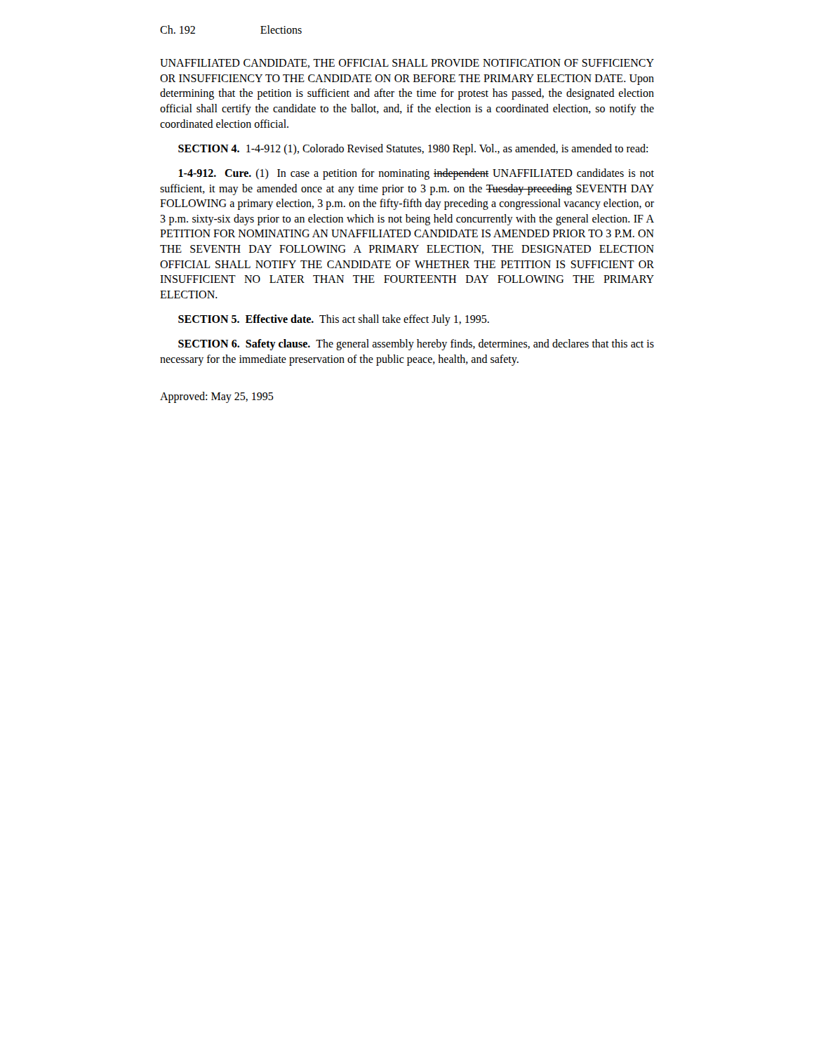Ch. 192 Elections
UNAFFILIATED CANDIDATE, THE OFFICIAL SHALL PROVIDE NOTIFICATION OF SUFFICIENCY OR INSUFFICIENCY TO THE CANDIDATE ON OR BEFORE THE PRIMARY ELECTION DATE. Upon determining that the petition is sufficient and after the time for protest has passed, the designated election official shall certify the candidate to the ballot, and, if the election is a coordinated election, so notify the coordinated election official.
SECTION 4. 1-4-912 (1), Colorado Revised Statutes, 1980 Repl. Vol., as amended, is amended to read:
1-4-912. Cure. (1) In case a petition for nominating independent UNAFFILIATED candidates is not sufficient, it may be amended once at any time prior to 3 p.m. on the Tuesday preceding SEVENTH DAY FOLLOWING a primary election, 3 p.m. on the fifty-fifth day preceding a congressional vacancy election, or 3 p.m. sixty-six days prior to an election which is not being held concurrently with the general election. IF A PETITION FOR NOMINATING AN UNAFFILIATED CANDIDATE IS AMENDED PRIOR TO 3 P.M. ON THE SEVENTH DAY FOLLOWING A PRIMARY ELECTION, THE DESIGNATED ELECTION OFFICIAL SHALL NOTIFY THE CANDIDATE OF WHETHER THE PETITION IS SUFFICIENT OR INSUFFICIENT NO LATER THAN THE FOURTEENTH DAY FOLLOWING THE PRIMARY ELECTION.
SECTION 5. Effective date. This act shall take effect July 1, 1995.
SECTION 6. Safety clause. The general assembly hereby finds, determines, and declares that this act is necessary for the immediate preservation of the public peace, health, and safety.
Approved: May 25, 1995